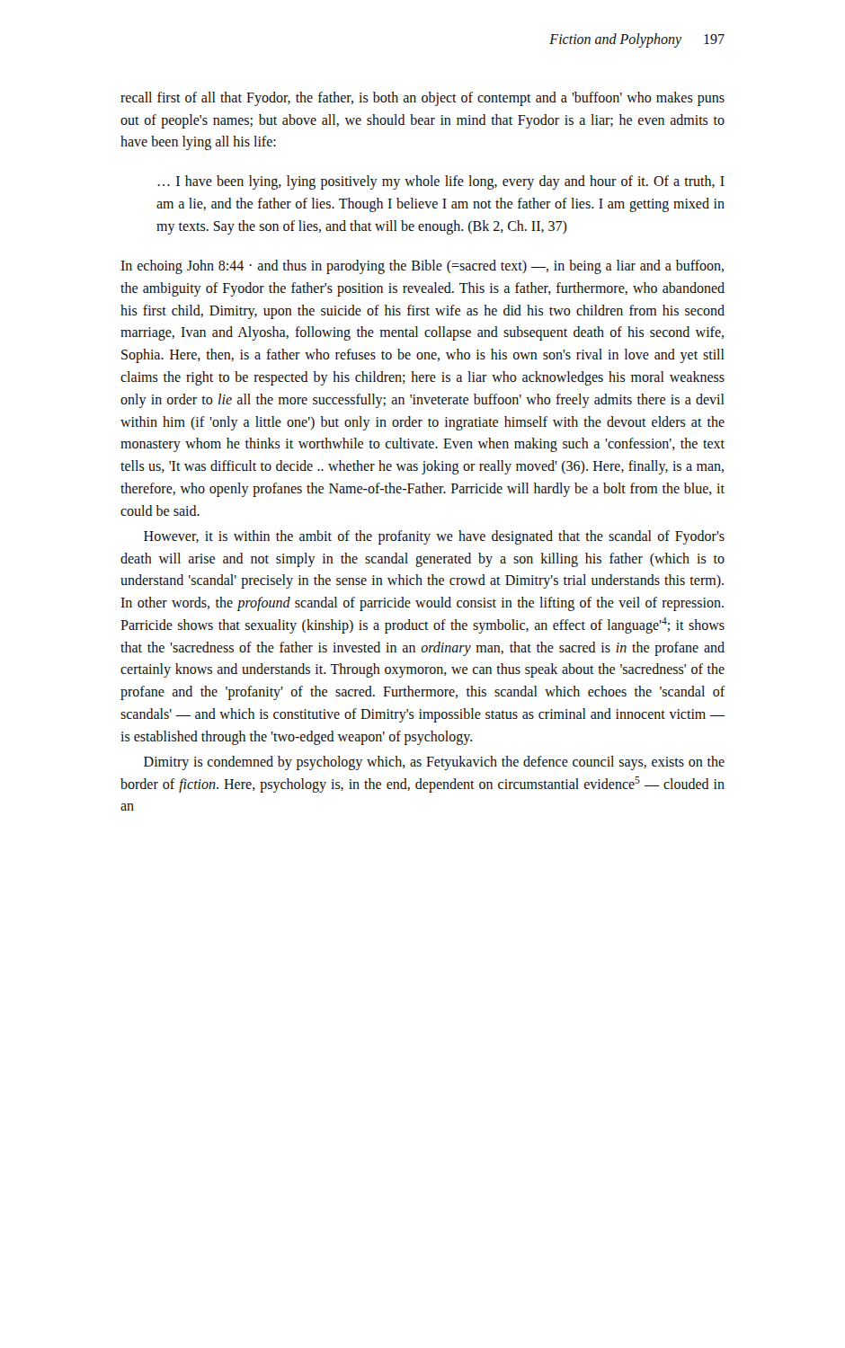Fiction and Polyphony 197
recall first of all that Fyodor, the father, is both an object of contempt and a 'buffoon' who makes puns out of people's names; but above all, we should bear in mind that Fyodor is a liar; he even admits to have been lying all his life:
… I have been lying, lying positively my whole life long, every day and hour of it. Of a truth, I am a lie, and the father of lies. Though I believe I am not the father of lies. I am getting mixed in my texts. Say the son of lies, and that will be enough. (Bk 2, Ch. II, 37)
In echoing John 8:44 · and thus in parodying the Bible (=sacred text) —, in being a liar and a buffoon, the ambiguity of Fyodor the father's position is revealed. This is a father, furthermore, who abandoned his first child, Dimitry, upon the suicide of his first wife as he did his two children from his second marriage, Ivan and Alyosha, following the mental collapse and subsequent death of his second wife, Sophia. Here, then, is a father who refuses to be one, who is his own son's rival in love and yet still claims the right to be respected by his children; here is a liar who acknowledges his moral weakness only in order to lie all the more successfully; an 'inveterate buffoon' who freely admits there is a devil within him (if 'only a little one') but only in order to ingratiate himself with the devout elders at the monastery whom he thinks it worthwhile to cultivate. Even when making such a 'confession', the text tells us, 'It was difficult to decide .. whether he was joking or really moved' (36). Here, finally, is a man, therefore, who openly profanes the Name-of-the-Father. Parricide will hardly be a bolt from the blue, it could be said.
However, it is within the ambit of the profanity we have designated that the scandal of Fyodor's death will arise and not simply in the scandal generated by a son killing his father (which is to understand 'scandal' precisely in the sense in which the crowd at Dimitry's trial understands this term). In other words, the profound scandal of parricide would consist in the lifting of the veil of repression. Parricide shows that sexuality (kinship) is a product of the symbolic, an effect of language'4; it shows that the 'sacredness of the father is invested in an ordinary man, that the sacred is in the profane and certainly knows and understands it. Through oxymoron, we can thus speak about the 'sacredness' of the profane and the 'profanity' of the sacred. Furthermore, this scandal which echoes the 'scandal of scandals' — and which is constitutive of Dimitry's impossible status as criminal and innocent victim — is established through the 'two-edged weapon' of psychology.
Dimitry is condemned by psychology which, as Fetyukavich the defence council says, exists on the border of fiction. Here, psychology is, in the end, dependent on circumstantial evidence5 — clouded in an